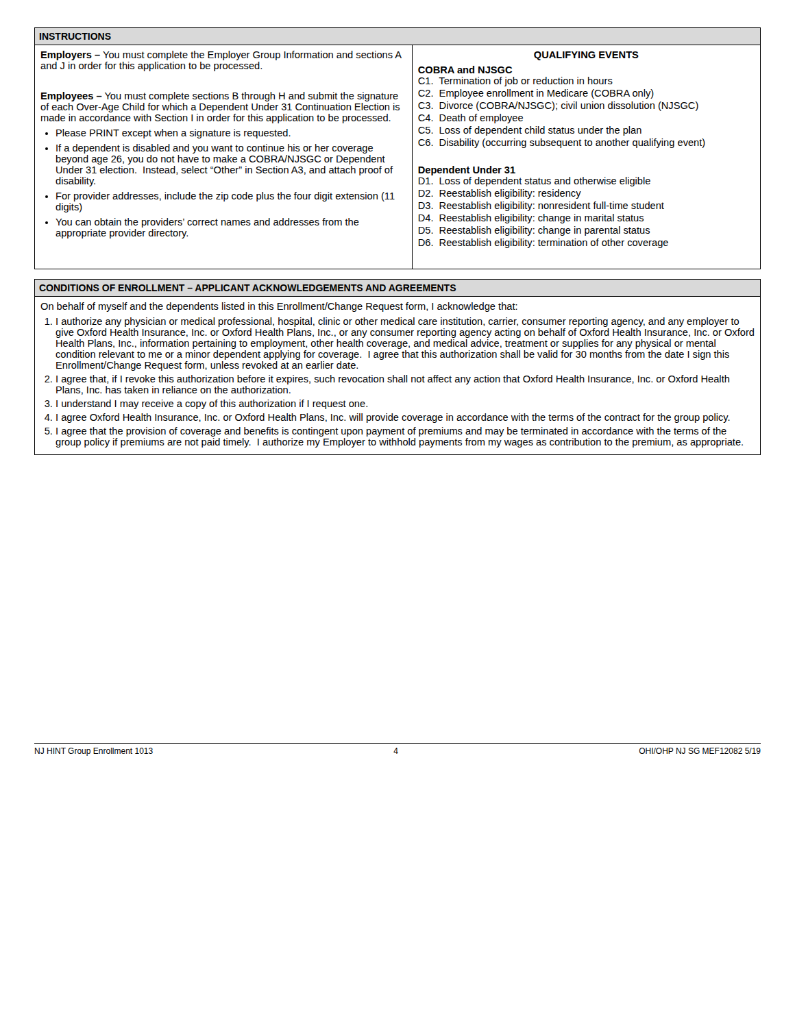INSTRUCTIONS
| Employers – You must complete the Employer Group Information and sections A and J in order for this application to be processed. Employees – You must complete sections B through H and submit the signature of each Over-Age Child for which a Dependent Under 31 Continuation Election is made in accordance with Section I in order for this application to be processed. Please PRINT except when a signature is requested. If a dependent is disabled and you want to continue his or her coverage beyond age 26, you do not have to make a COBRA/NJSGC or Dependent Under 31 election. Instead, select “Other” in Section A3, and attach proof of disability. For provider addresses, include the zip code plus the four digit extension (11 digits) You can obtain the providers’ correct names and addresses from the appropriate provider directory. | QUALIFYING EVENTS COBRA and NJSGC C1. Termination of job or reduction in hours C2. Employee enrollment in Medicare (COBRA only) C3. Divorce (COBRA/NJSGC); civil union dissolution (NJSGC) C4. Death of employee C5. Loss of dependent child status under the plan C6. Disability (occurring subsequent to another qualifying event) Dependent Under 31 D1. Loss of dependent status and otherwise eligible D2. Reestablish eligibility: residency D3. Reestablish eligibility: nonresident full-time student D4. Reestablish eligibility: change in marital status D5. Reestablish eligibility: change in parental status D6. Reestablish eligibility: termination of other coverage |
CONDITIONS OF ENROLLMENT – APPLICANT ACKNOWLEDGEMENTS AND AGREEMENTS
On behalf of myself and the dependents listed in this Enrollment/Change Request form, I acknowledge that:
I authorize any physician or medical professional, hospital, clinic or other medical care institution, carrier, consumer reporting agency, and any employer to give Oxford Health Insurance, Inc. or Oxford Health Plans, Inc., or any consumer reporting agency acting on behalf of Oxford Health Insurance, Inc. or Oxford Health Plans, Inc., information pertaining to employment, other health coverage, and medical advice, treatment or supplies for any physical or mental condition relevant to me or a minor dependent applying for coverage. I agree that this authorization shall be valid for 30 months from the date I sign this Enrollment/Change Request form, unless revoked at an earlier date.
I agree that, if I revoke this authorization before it expires, such revocation shall not affect any action that Oxford Health Insurance, Inc. or Oxford Health Plans, Inc. has taken in reliance on the authorization.
I understand I may receive a copy of this authorization if I request one.
I agree Oxford Health Insurance, Inc. or Oxford Health Plans, Inc. will provide coverage in accordance with the terms of the contract for the group policy.
I agree that the provision of coverage and benefits is contingent upon payment of premiums and may be terminated in accordance with the terms of the group policy if premiums are not paid timely. I authorize my Employer to withhold payments from my wages as contribution to the premium, as appropriate.
NJ HINT Group Enrollment 1013
4
OHI/OHP NJ SG MEF12082 5/19